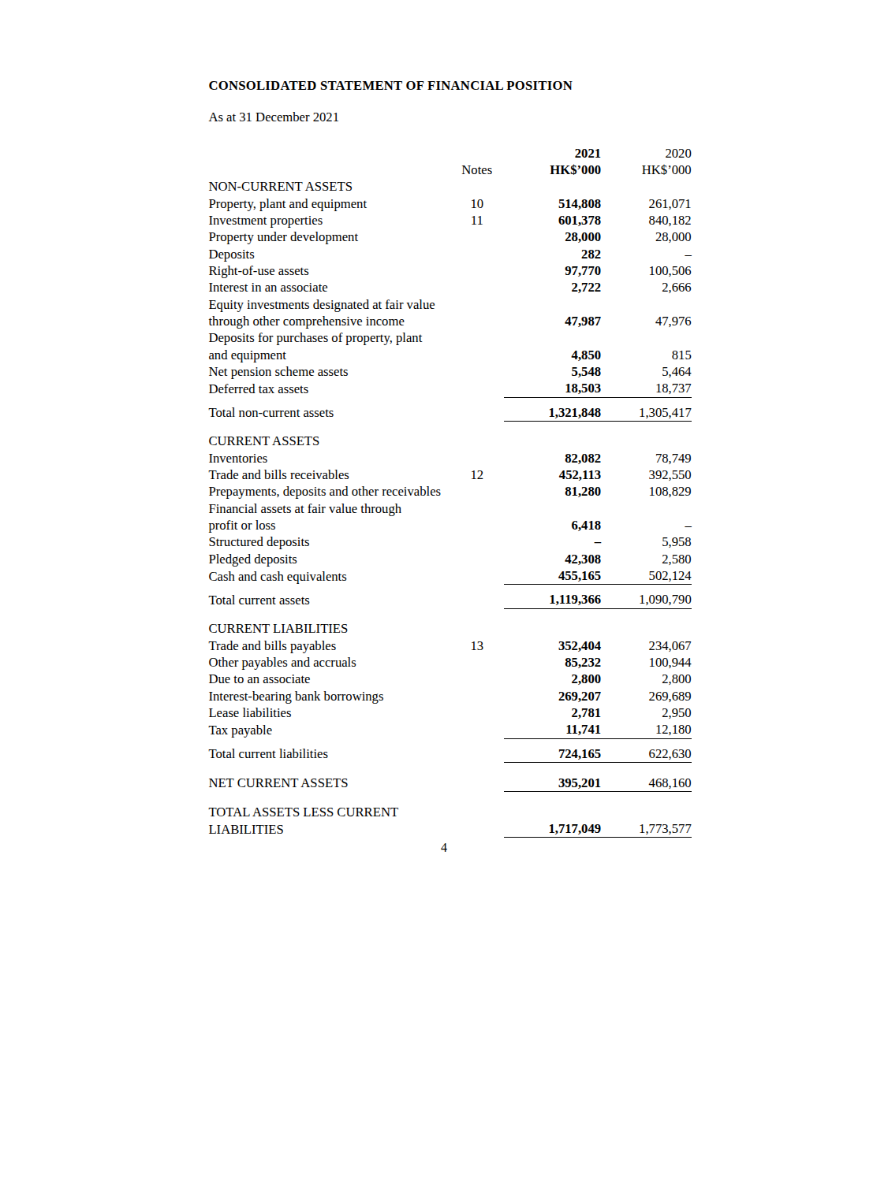CONSOLIDATED STATEMENT OF FINANCIAL POSITION
As at 31 December 2021
| | | 2021 | 2020 |
| | Notes | HK$’000 | HK$’000 |
| NON-CURRENT ASSETS | | | |
| Property, plant and equipment | 10 | 514,808 | 261,071 |
| Investment properties | 11 | 601,378 | 840,182 |
| Property under development | | 28,000 | 28,000 |
| Deposits | | 282 | – |
| Right-of-use assets | | 97,770 | 100,506 |
| Interest in an associate | | 2,722 | 2,666 |
| Equity investments designated at fair value | | | |
| through other comprehensive income | | 47,987 | 47,976 |
| Deposits for purchases of property, plant | | | |
| and equipment | | 4,850 | 815 |
| Net pension scheme assets | | 5,548 | 5,464 |
| Deferred tax assets | | 18,503 | 18,737 |
| Total non-current assets | | 1,321,848 | 1,305,417 |
| CURRENT ASSETS | | | |
| Inventories | | 82,082 | 78,749 |
| Trade and bills receivables | 12 | 452,113 | 392,550 |
| Prepayments, deposits and other receivables | | 81,280 | 108,829 |
| Financial assets at fair value through | | | |
| profit or loss | | 6,418 | – |
| Structured deposits | | – | 5,958 |
| Pledged deposits | | 42,308 | 2,580 |
| Cash and cash equivalents | | 455,165 | 502,124 |
| Total current assets | | 1,119,366 | 1,090,790 |
| CURRENT LIABILITIES | | | |
| Trade and bills payables | 13 | 352,404 | 234,067 |
| Other payables and accruals | | 85,232 | 100,944 |
| Due to an associate | | 2,800 | 2,800 |
| Interest-bearing bank borrowings | | 269,207 | 269,689 |
| Lease liabilities | | 2,781 | 2,950 |
| Tax payable | | 11,741 | 12,180 |
| Total current liabilities | | 724,165 | 622,630 |
| NET CURRENT ASSETS | | 395,201 | 468,160 |
| TOTAL ASSETS LESS CURRENT | | | |
| LIABILITIES | | 1,717,049 | 1,773,577 |
4